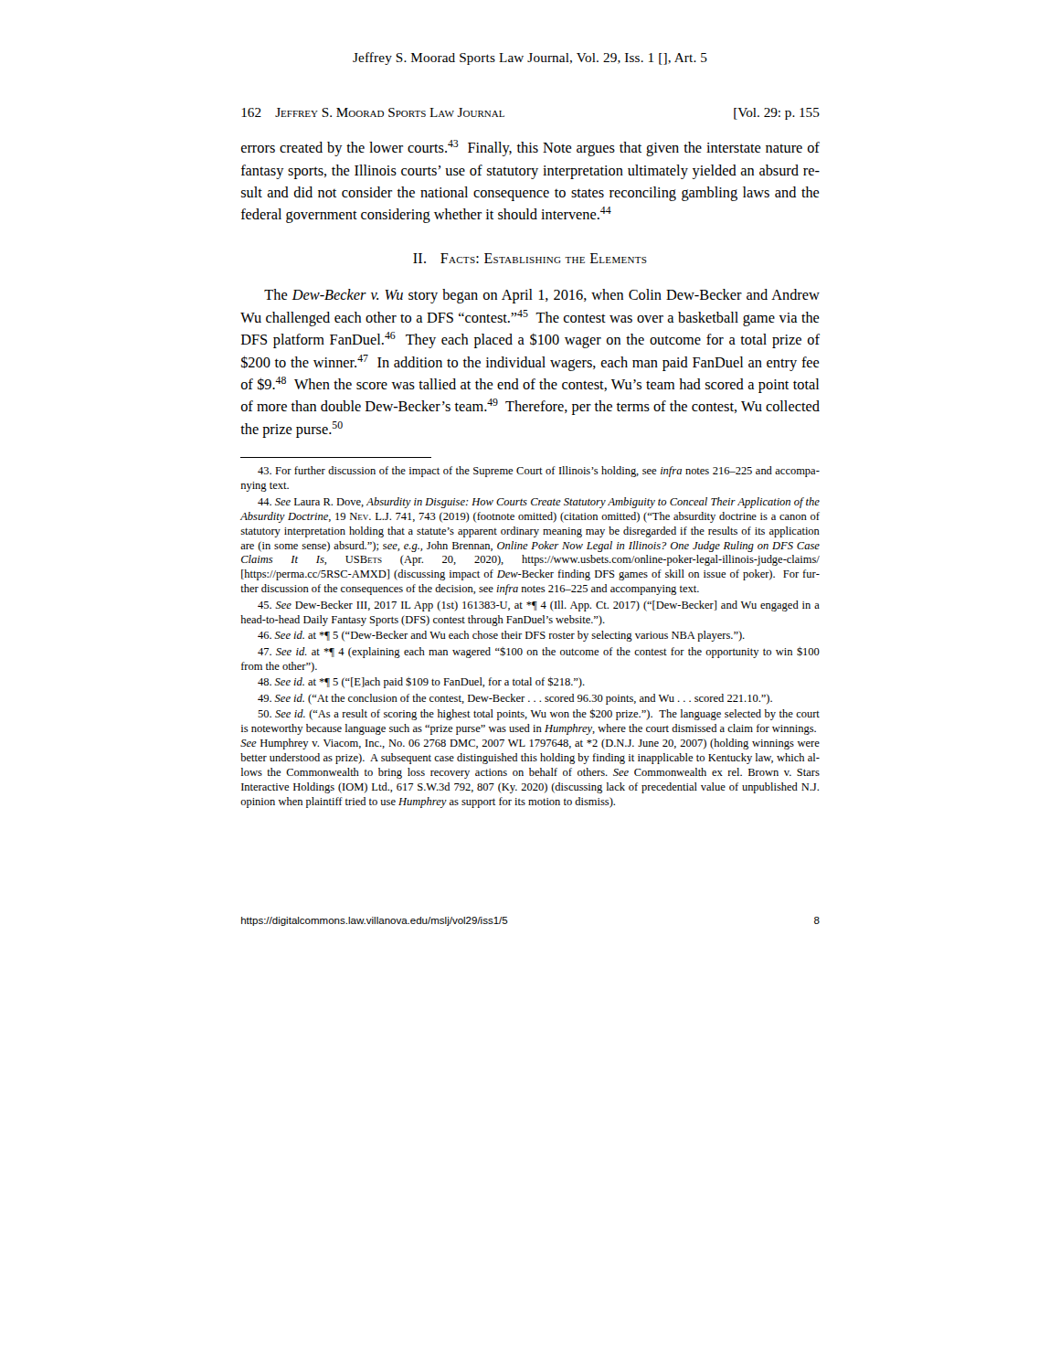Jeffrey S. Moorad Sports Law Journal, Vol. 29, Iss. 1 [], Art. 5
162 Jeffrey S. Moorad Sports Law Journal [Vol. 29: p. 155
errors created by the lower courts.43 Finally, this Note argues that given the interstate nature of fantasy sports, the Illinois courts’ use of statutory interpretation ultimately yielded an absurd result and did not consider the national consequence to states reconciling gambling laws and the federal government considering whether it should intervene.44
II. Facts: Establishing the Elements
The Dew-Becker v. Wu story began on April 1, 2016, when Colin Dew-Becker and Andrew Wu challenged each other to a DFS “contest.”45 The contest was over a basketball game via the DFS platform FanDuel.46 They each placed a $100 wager on the outcome for a total prize of $200 to the winner.47 In addition to the individual wagers, each man paid FanDuel an entry fee of $9.48 When the score was tallied at the end of the contest, Wu’s team had scored a point total of more than double Dew-Becker’s team.49 Therefore, per the terms of the contest, Wu collected the prize purse.50
43. For further discussion of the impact of the Supreme Court of Illinois’s holding, see infra notes 216–225 and accompanying text.
44. See Laura R. Dove, Absurdity in Disguise: How Courts Create Statutory Ambiguity to Conceal Their Application of the Absurdity Doctrine, 19 Nev. L.J. 741, 743 (2019) (footnote omitted) (citation omitted) (“The absurdity doctrine is a canon of statutory interpretation holding that a statute’s apparent ordinary meaning may be disregarded if the results of its application are (in some sense) absurd.”); see, e.g., John Brennan, Online Poker Now Legal in Illinois? One Judge Ruling on DFS Case Claims It Is, USBets (Apr. 20, 2020), https://www.usbets.com/online-poker-legal-illinois-judge-claims/ [https://perma.cc/5RSC-AMXD] (discussing impact of Dew-Becker finding DFS games of skill on issue of poker). For further discussion of the consequences of the decision, see infra notes 216–225 and accompanying text.
45. See Dew-Becker III, 2017 IL App (1st) 161383-U, at *¶ 4 (Ill. App. Ct. 2017) (“[Dew-Becker] and Wu engaged in a head-to-head Daily Fantasy Sports (DFS) contest through FanDuel’s website.”).
46. See id. at *¶ 5 (“Dew-Becker and Wu each chose their DFS roster by selecting various NBA players.”).
47. See id. at *¶ 4 (explaining each man wagered “$100 on the outcome of the contest for the opportunity to win $100 from the other”).
48. See id. at *¶ 5 (“[E]ach paid $109 to FanDuel, for a total of $218.”).
49. See id. (“At the conclusion of the contest, Dew-Becker . . . scored 96.30 points, and Wu . . . scored 221.10.”).
50. See id. (“As a result of scoring the highest total points, Wu won the $200 prize.”). The language selected by the court is noteworthy because language such as “prize purse” was used in Humphrey, where the court dismissed a claim for winnings. See Humphrey v. Viacom, Inc., No. 06 2768 DMC, 2007 WL 1797648, at *2 (D.N.J. June 20, 2007) (holding winnings were better understood as prize). A subsequent case distinguished this holding by finding it inapplicable to Kentucky law, which allows the Commonwealth to bring loss recovery actions on behalf of others. See Commonwealth ex rel. Brown v. Stars Interactive Holdings (IOM) Ltd., 617 S.W.3d 792, 807 (Ky. 2020) (discussing lack of precedential value of unpublished N.J. opinion when plaintiff tried to use Humphrey as support for its motion to dismiss).
https://digitalcommons.law.villanova.edu/mslj/vol29/iss1/5 8